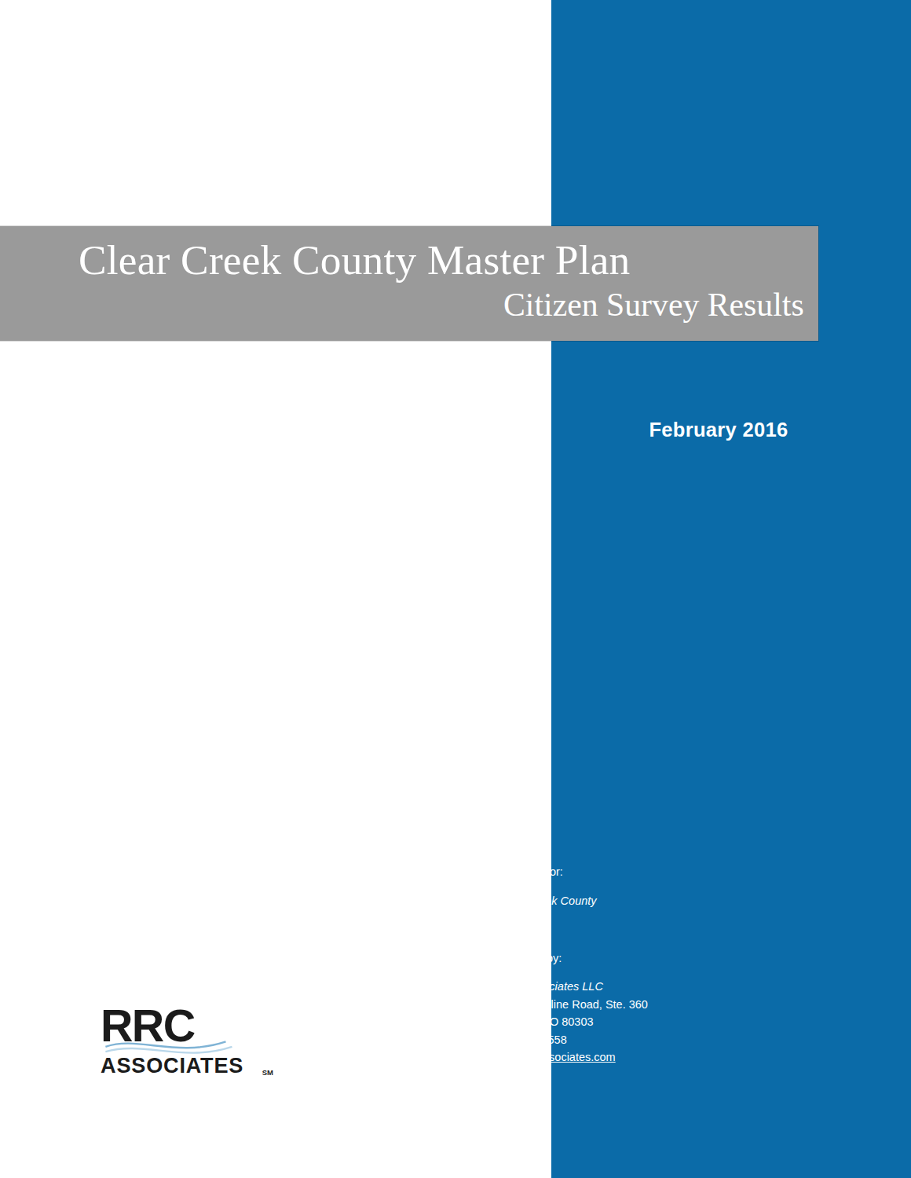Clear Creek County Master Plan
Citizen Survey Results
February 2016
Prepared for:
Clear Creek County
SE Group
Prepared by:
RRC Associates LLC
4770 Baseline Road, Ste. 360
Boulder, CO 80303
303/449-6558
www.rrcassociates.com
RRC ASSOCIATES SM